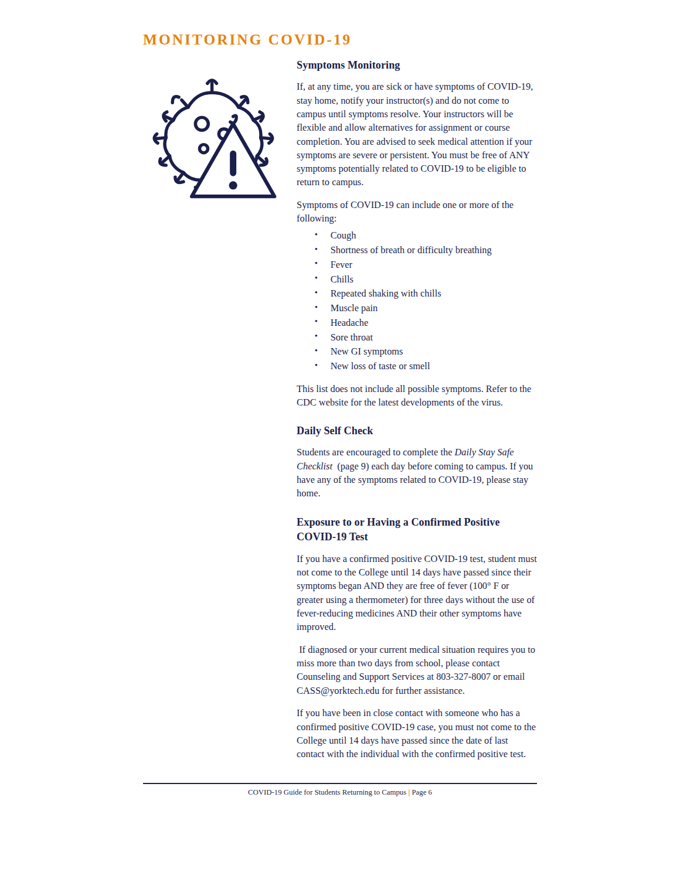Monitoring COVID-19
Symptoms Monitoring
If, at any time, you are sick or have symptoms of COVID-19, stay home, notify your instructor(s) and do not come to campus until symptoms resolve. Your instructors will be flexible and allow alternatives for assignment or course completion. You are advised to seek medical attention if your symptoms are severe or persistent. You must be free of ANY symptoms potentially related to COVID-19 to be eligible to return to campus.
Symptoms of COVID-19 can include one or more of the following:
Cough
Shortness of breath or difficulty breathing
Fever
Chills
Repeated shaking with chills
Muscle pain
Headache
Sore throat
New GI symptoms
New loss of taste or smell
This list does not include all possible symptoms. Refer to the CDC website for the latest developments of the virus.
Daily Self Check
Students are encouraged to complete the Daily Stay Safe Checklist (page 9) each day before coming to campus. If you have any of the symptoms related to COVID-19, please stay home.
Exposure to or Having a Confirmed Positive COVID-19 Test
If you have a confirmed positive COVID-19 test, student must not come to the College until 14 days have passed since their symptoms began AND they are free of fever (100° F or greater using a thermometer) for three days without the use of fever-reducing medicines AND their other symptoms have improved.
If diagnosed or your current medical situation requires you to miss more than two days from school, please contact Counseling and Support Services at 803-327-8007 or email CASS@yorktech.edu for further assistance.
If you have been in close contact with someone who has a confirmed positive COVID-19 case, you must not come to the College until 14 days have passed since the date of last contact with the individual with the confirmed positive test.
COVID-19 Guide for Students Returning to Campus | Page 6